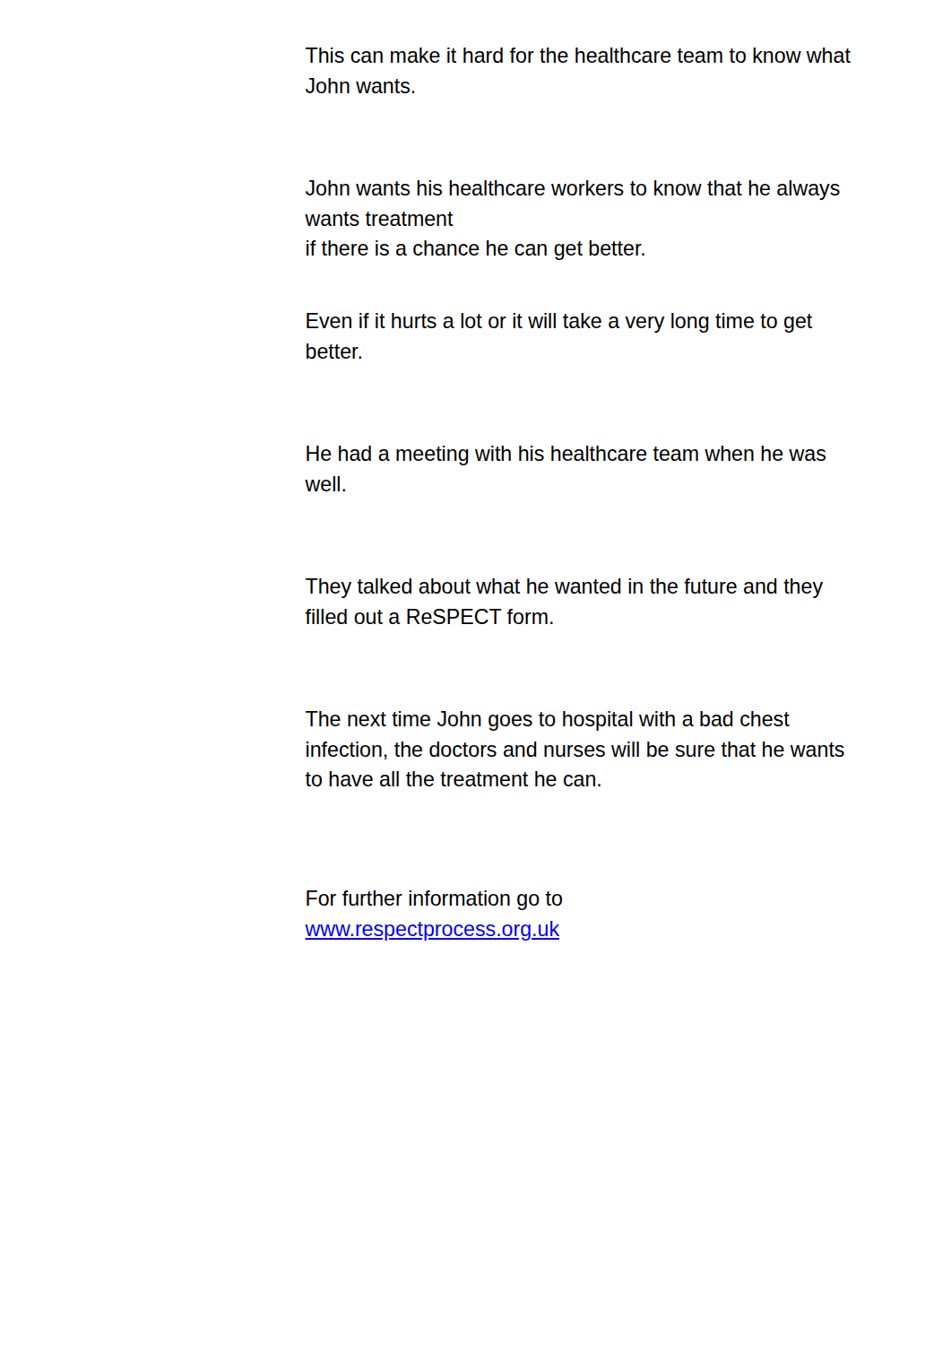This can make it hard for the healthcare team to know what John wants.
John wants his healthcare workers to know that he always wants treatment
if there is a chance he can get better.
Even if it hurts a lot or it will take a very long time to get better.
He had a meeting with his healthcare team when he was well.
They talked about what he wanted in the future and they filled out a ReSPECT form.
The next time John goes to hospital with a bad chest infection, the doctors and nurses will be sure that he wants to have all the treatment he can.
For further information go to
www.respectprocess.org.uk